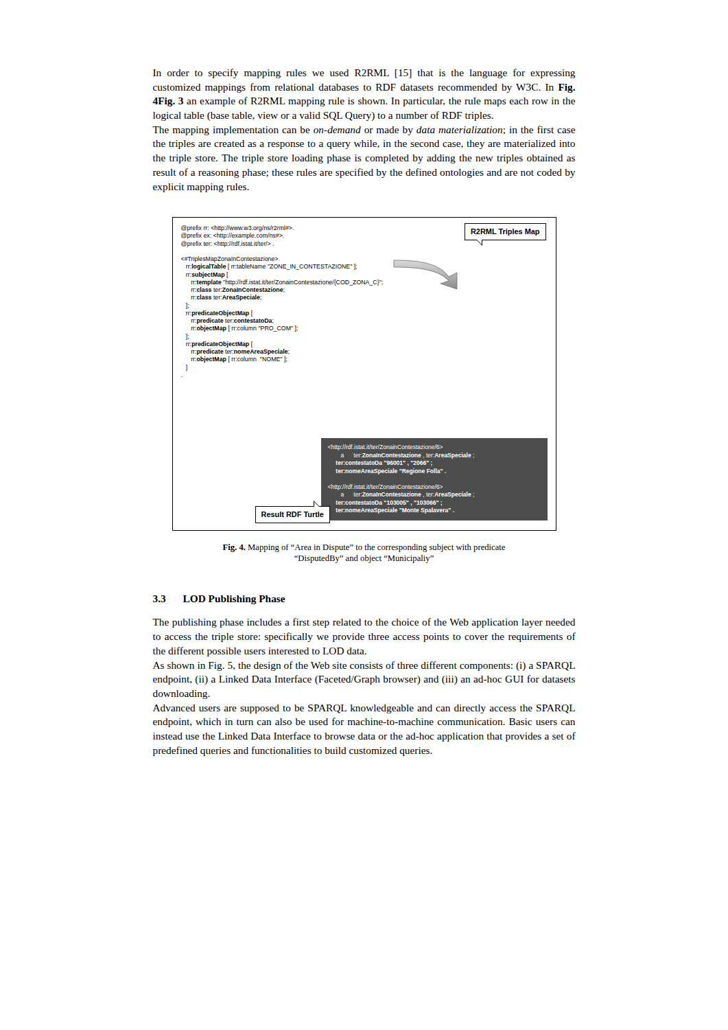In order to specify mapping rules we used R2RML [15] that is the language for expressing customized mappings from relational databases to RDF datasets recommended by W3C. In Fig. 4Fig. 3 an example of R2RML mapping rule is shown. In particular, the rule maps each row in the logical table (base table, view or a valid SQL Query) to a number of RDF triples.
The mapping implementation can be on-demand or made by data materialization; in the first case the triples are created as a response to a query while, in the second case, they are materialized into the triple store. The triple store loading phase is completed by adding the new triples obtained as result of a reasoning phase; these rules are specified by the defined ontologies and are not coded by explicit mapping rules.
R2RML Triples Map
@prefix rr: <http://www.w3.org/ns/r2rml#>.
@prefix ex: <http://example.com/ns#>.
@prefix ter: <http://rdf.istat.it/ter/> .

<#TriplesMapZonaInContestazione>
   rr:logicalTable [ rr:tableName "ZONE_IN_CONTESTAZIONE" ];
   rr:subjectMap [
      rr:template "http://rdf.istat.it/ter/ZonainContestazione/{COD_ZONA_C}";
      rr:class ter:ZonaInContestazione;
      rr:class ter:AreaSpeciale;
   ];
   rr:predicateObjectMap [
      rr:predicate ter:contestatoDa;
      rr:objectMap [ rr:column "PRO_COM" ];
   ];
   rr:predicateObjectMap [
      rr:predicate ter:nomeAreaSpeciale;
      rr:objectMap [ rr:column  "NOME" ];
   ]
.
<http://rdf.istat.it/ter/ZonainContestazione/6> a ter:ZonaInContestazione , ter:AreaSpeciale ; ter:contestatoDa "96001" , "2066" ; ter:nomeAreaSpeciale "Regione Folla" . <http://rdf.istat.it/ter/ZonainContestazione/6> a ter:ZonaInContestazione , ter:AreaSpeciale ; ter:contestatoDa "103005" , "103066" ; ter:nomeAreaSpeciale "Monte Spalavera" .
Result RDF Turtle
Fig. 4. Mapping of “Area in Dispute” to the corresponding subject with predicate “DisputedBy” and object “Municipaliy”
3.3 LOD Publishing Phase
The publishing phase includes a first step related to the choice of the Web application layer needed to access the triple store: specifically we provide three access points to cover the requirements of the different possible users interested to LOD data.
As shown in Fig. 5, the design of the Web site consists of three different components: (i) a SPARQL endpoint, (ii) a Linked Data Interface (Faceted/Graph browser) and (iii) an ad-hoc GUI for datasets downloading.
Advanced users are supposed to be SPARQL knowledgeable and can directly access the SPARQL endpoint, which in turn can also be used for machine-to-machine communication. Basic users can instead use the Linked Data Interface to browse data or the ad-hoc application that provides a set of predefined queries and functionalities to build customized queries.